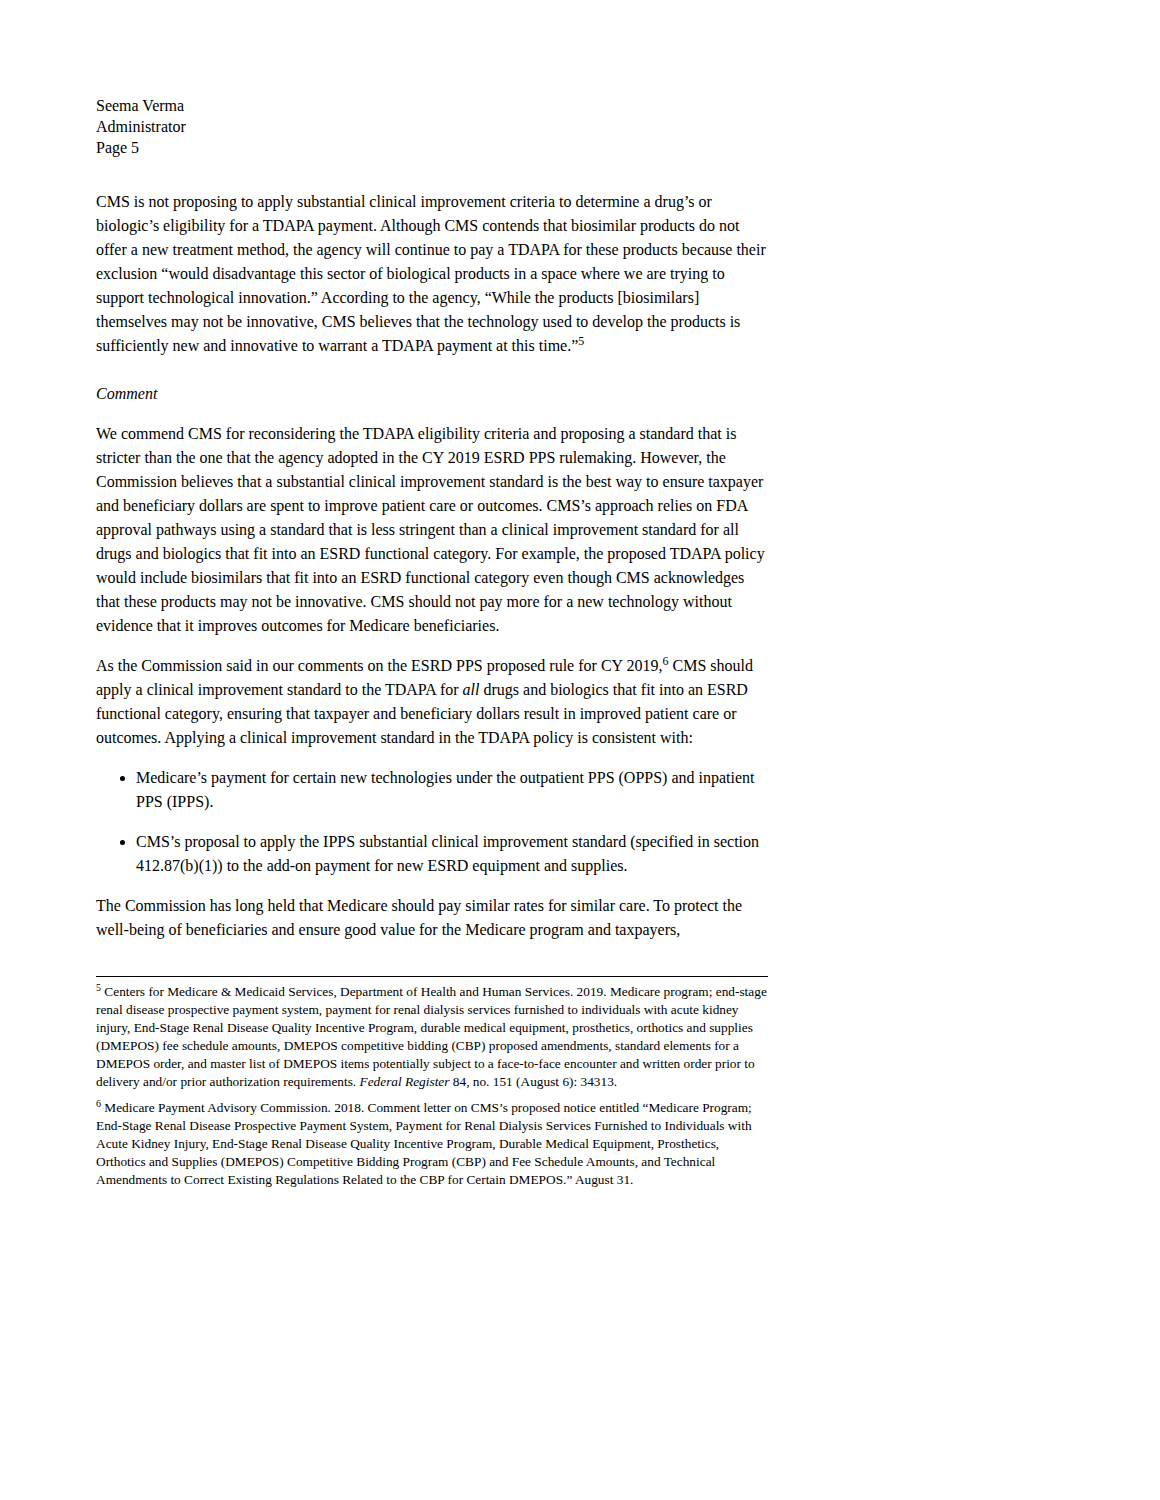Seema Verma
Administrator
Page 5
CMS is not proposing to apply substantial clinical improvement criteria to determine a drug’s or biologic’s eligibility for a TDAPA payment. Although CMS contends that biosimilar products do not offer a new treatment method, the agency will continue to pay a TDAPA for these products because their exclusion “would disadvantage this sector of biological products in a space where we are trying to support technological innovation.” According to the agency, “While the products [biosimilars] themselves may not be innovative, CMS believes that the technology used to develop the products is sufficiently new and innovative to warrant a TDAPA payment at this time.”5
Comment
We commend CMS for reconsidering the TDAPA eligibility criteria and proposing a standard that is stricter than the one that the agency adopted in the CY 2019 ESRD PPS rulemaking. However, the Commission believes that a substantial clinical improvement standard is the best way to ensure taxpayer and beneficiary dollars are spent to improve patient care or outcomes. CMS’s approach relies on FDA approval pathways using a standard that is less stringent than a clinical improvement standard for all drugs and biologics that fit into an ESRD functional category. For example, the proposed TDAPA policy would include biosimilars that fit into an ESRD functional category even though CMS acknowledges that these products may not be innovative. CMS should not pay more for a new technology without evidence that it improves outcomes for Medicare beneficiaries.
As the Commission said in our comments on the ESRD PPS proposed rule for CY 2019,6 CMS should apply a clinical improvement standard to the TDAPA for all drugs and biologics that fit into an ESRD functional category, ensuring that taxpayer and beneficiary dollars result in improved patient care or outcomes. Applying a clinical improvement standard in the TDAPA policy is consistent with:
Medicare’s payment for certain new technologies under the outpatient PPS (OPPS) and inpatient PPS (IPPS).
CMS’s proposal to apply the IPPS substantial clinical improvement standard (specified in section 412.87(b)(1)) to the add-on payment for new ESRD equipment and supplies.
The Commission has long held that Medicare should pay similar rates for similar care. To protect the well-being of beneficiaries and ensure good value for the Medicare program and taxpayers,
5 Centers for Medicare & Medicaid Services, Department of Health and Human Services. 2019. Medicare program; end-stage renal disease prospective payment system, payment for renal dialysis services furnished to individuals with acute kidney injury, End-Stage Renal Disease Quality Incentive Program, durable medical equipment, prosthetics, orthotics and supplies (DMEPOS) fee schedule amounts, DMEPOS competitive bidding (CBP) proposed amendments, standard elements for a DMEPOS order, and master list of DMEPOS items potentially subject to a face-to-face encounter and written order prior to delivery and/or prior authorization requirements. Federal Register 84, no. 151 (August 6): 34313.
6 Medicare Payment Advisory Commission. 2018. Comment letter on CMS’s proposed notice entitled “Medicare Program; End-Stage Renal Disease Prospective Payment System, Payment for Renal Dialysis Services Furnished to Individuals with Acute Kidney Injury, End-Stage Renal Disease Quality Incentive Program, Durable Medical Equipment, Prosthetics, Orthotics and Supplies (DMEPOS) Competitive Bidding Program (CBP) and Fee Schedule Amounts, and Technical Amendments to Correct Existing Regulations Related to the CBP for Certain DMEPOS.” August 31.